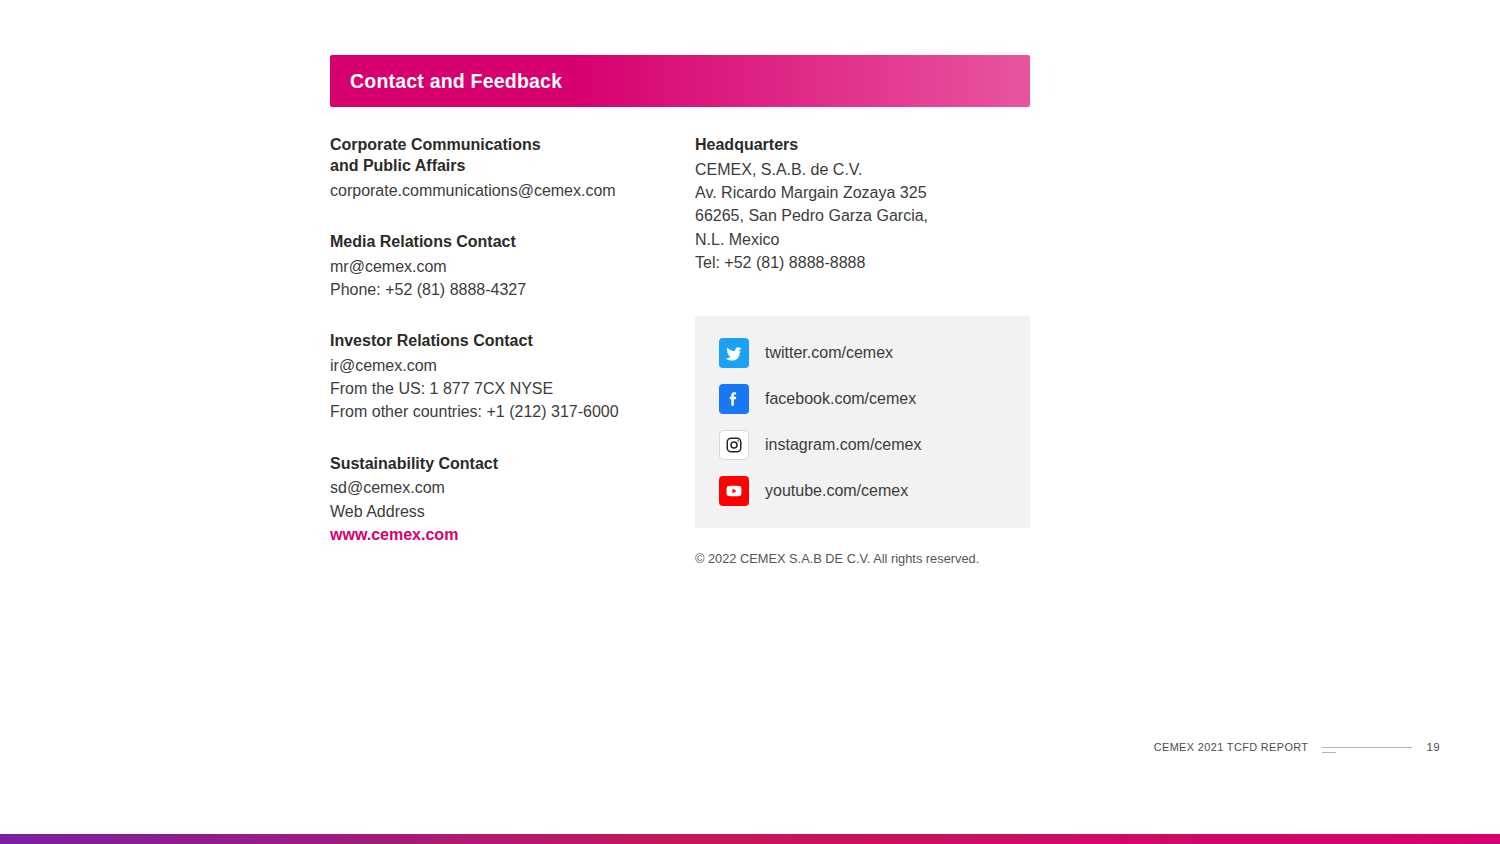Contact and Feedback
Corporate Communications
and Public Affairs
corporate.communications@cemex.com
Media Relations Contact
mr@cemex.com
Phone: +52 (81) 8888-4327
Investor Relations Contact
ir@cemex.com
From the US: 1 877 7CX NYSE
From other countries: +1 (212) 317-6000
Sustainability Contact
sd@cemex.com
Web Address
www.cemex.com
Headquarters
CEMEX, S.A.B. de C.V.
Av. Ricardo Margain Zozaya 325
66265, San Pedro Garza Garcia,
N.L. Mexico
Tel: +52 (81) 8888-8888
twitter.com/cemex
facebook.com/cemex
instagram.com/cemex
youtube.com/cemex
© 2022 CEMEX S.A.B DE C.V. All rights reserved.
CEMEX 2021 TCFD REPORT 19